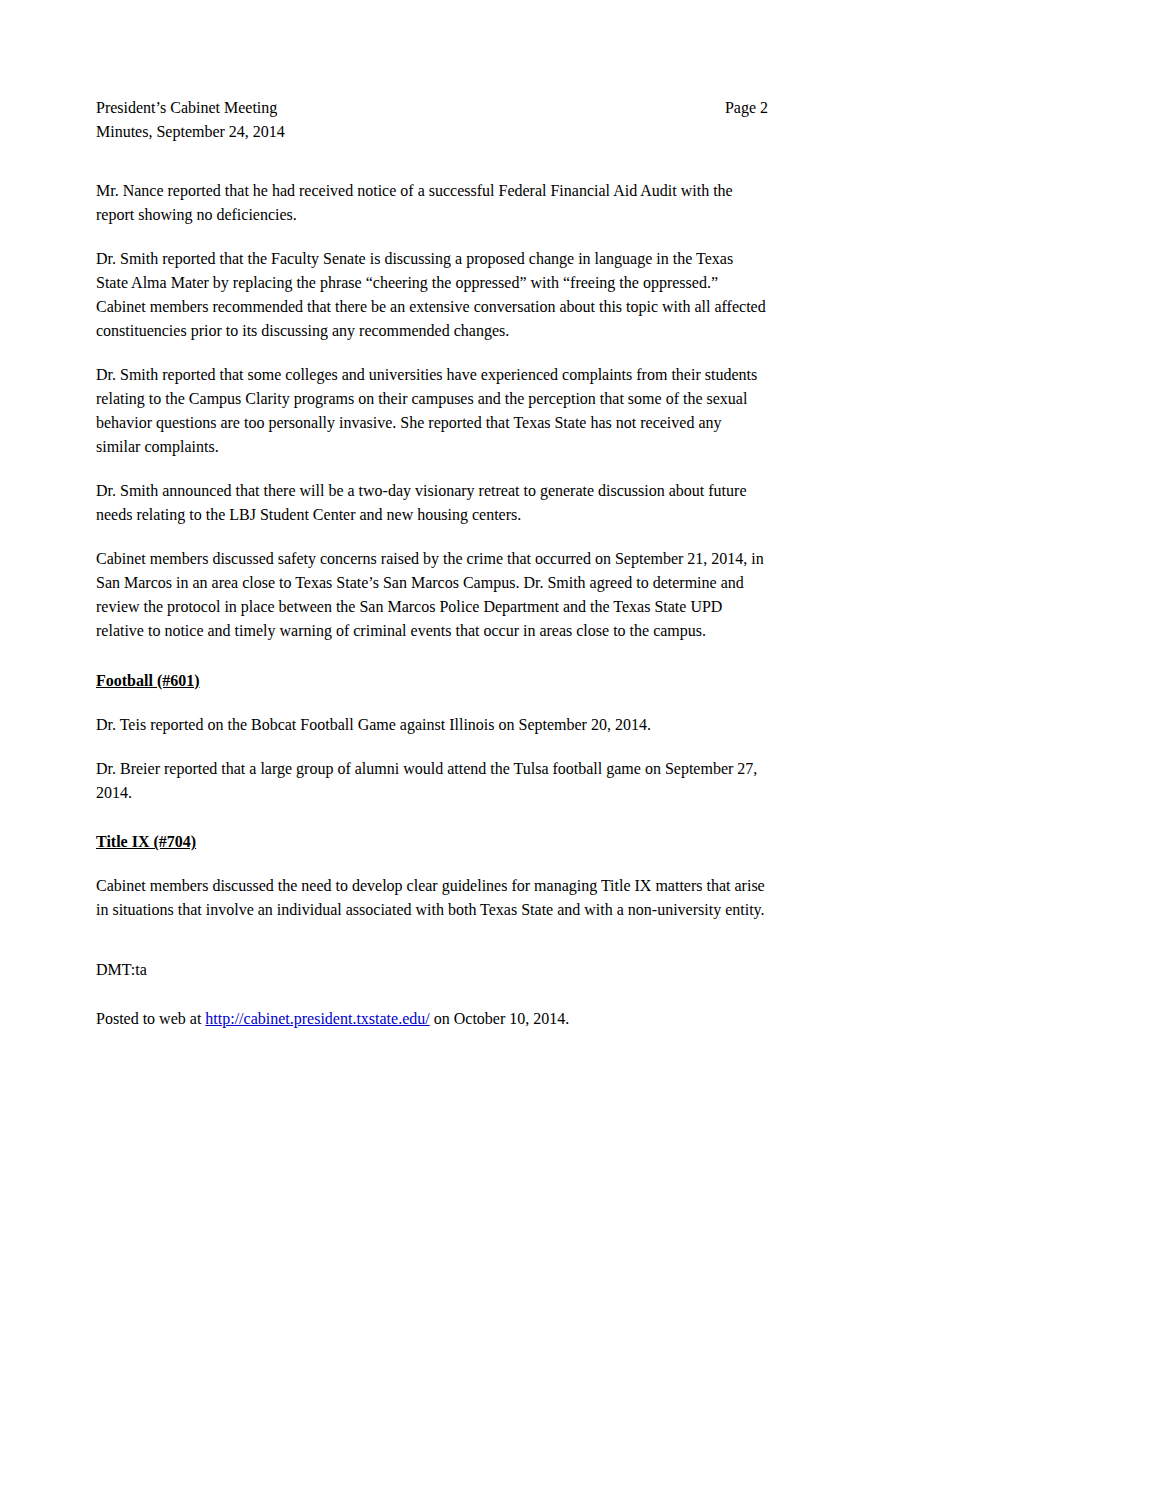President’s Cabinet Meeting
Minutes, September 24, 2014
Page 2
Mr. Nance reported that he had received notice of a successful Federal Financial Aid Audit with the report showing no deficiencies.
Dr. Smith reported that the Faculty Senate is discussing a proposed change in language in the Texas State Alma Mater by replacing the phrase “cheering the oppressed” with “freeing the oppressed.” Cabinet members recommended that there be an extensive conversation about this topic with all affected constituencies prior to its discussing any recommended changes.
Dr. Smith reported that some colleges and universities have experienced complaints from their students relating to the Campus Clarity programs on their campuses and the perception that some of the sexual behavior questions are too personally invasive. She reported that Texas State has not received any similar complaints.
Dr. Smith announced that there will be a two-day visionary retreat to generate discussion about future needs relating to the LBJ Student Center and new housing centers.
Cabinet members discussed safety concerns raised by the crime that occurred on September 21, 2014, in San Marcos in an area close to Texas State’s San Marcos Campus. Dr. Smith agreed to determine and review the protocol in place between the San Marcos Police Department and the Texas State UPD relative to notice and timely warning of criminal events that occur in areas close to the campus.
Football (#601)
Dr. Teis reported on the Bobcat Football Game against Illinois on September 20, 2014.
Dr. Breier reported that a large group of alumni would attend the Tulsa football game on September 27, 2014.
Title IX (#704)
Cabinet members discussed the need to develop clear guidelines for managing Title IX matters that arise in situations that involve an individual associated with both Texas State and with a non-university entity.
DMT:ta
Posted to web at http://cabinet.president.txstate.edu/ on October 10, 2014.